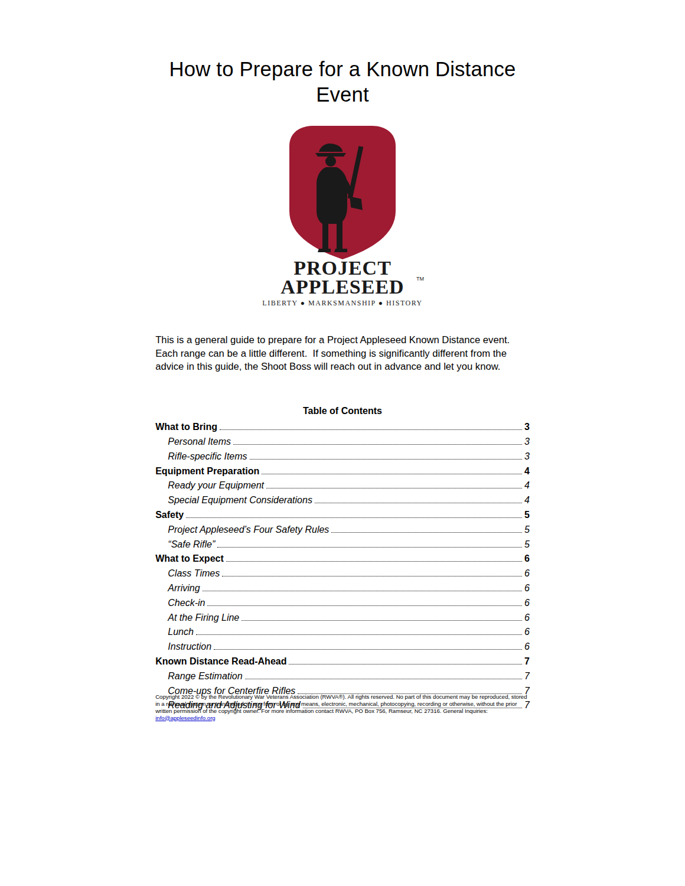How to Prepare for a Known Distance Event
PROJECT APPLESEED TM LIBERTY ● MARKSMANSHIP ● HISTORY
This is a general guide to prepare for a Project Appleseed Known Distance event. Each range can be a little different. If something is significantly different from the advice in this guide, the Shoot Boss will reach out in advance and let you know.
Table of Contents
What to Bring 3
Personal Items 3
Rifle-specific Items 3
Equipment Preparation 4
Ready your Equipment 4
Special Equipment Considerations 4
Safety 5
Project Appleseed’s Four Safety Rules 5
“Safe Rifle” 5
What to Expect 6
Class Times 6
Arriving 6
Check-in 6
At the Firing Line 6
Lunch 6
Instruction 6
Known Distance Read-Ahead 7
Range Estimation 7
Come-ups for Centerfire Rifles 7
Reading and Adjusting for Wind 7
Copyright 2022 © by the Revolutionary War Veterans Association (RWVA®). All rights reserved. No part of this document may be reproduced, stored in a retrieval system, or transmitted, in any form or by any means, electronic, mechanical, photocopying, recording or otherwise, without the prior written permission of the copyright owner. For more information contact RWVA, PO Box 756, Ramseur, NC 27316. General Inquiries: info@appleseedinfo.org